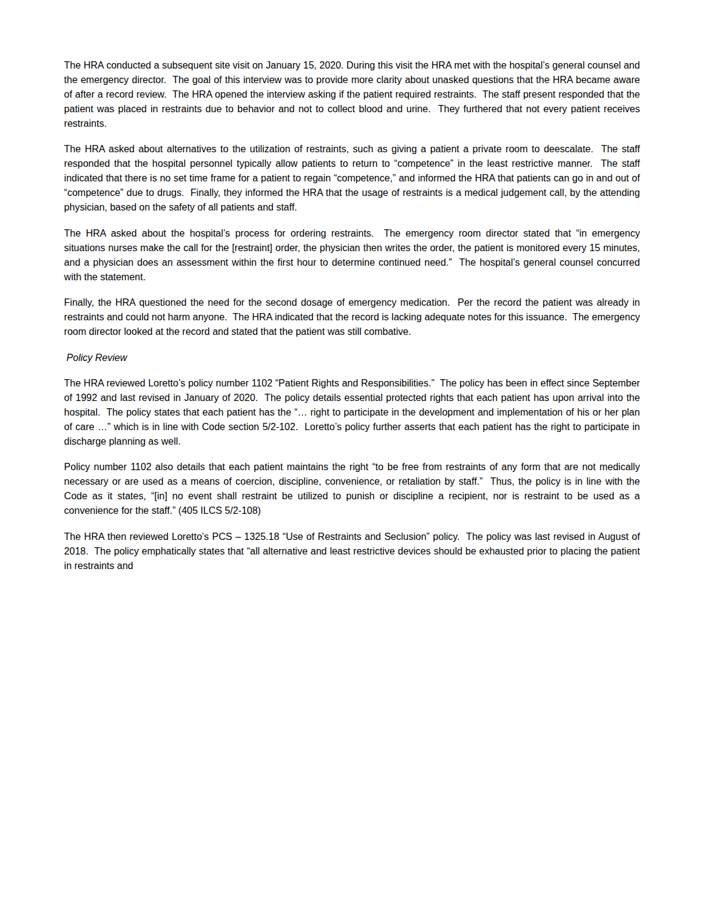The HRA conducted a subsequent site visit on January 15, 2020. During this visit the HRA met with the hospital’s general counsel and the emergency director. The goal of this interview was to provide more clarity about unasked questions that the HRA became aware of after a record review. The HRA opened the interview asking if the patient required restraints. The staff present responded that the patient was placed in restraints due to behavior and not to collect blood and urine. They furthered that not every patient receives restraints.
The HRA asked about alternatives to the utilization of restraints, such as giving a patient a private room to deescalate. The staff responded that the hospital personnel typically allow patients to return to “competence” in the least restrictive manner. The staff indicated that there is no set time frame for a patient to regain “competence,” and informed the HRA that patients can go in and out of “competence” due to drugs. Finally, they informed the HRA that the usage of restraints is a medical judgement call, by the attending physician, based on the safety of all patients and staff.
The HRA asked about the hospital’s process for ordering restraints. The emergency room director stated that “in emergency situations nurses make the call for the [restraint] order, the physician then writes the order, the patient is monitored every 15 minutes, and a physician does an assessment within the first hour to determine continued need.” The hospital’s general counsel concurred with the statement.
Finally, the HRA questioned the need for the second dosage of emergency medication. Per the record the patient was already in restraints and could not harm anyone. The HRA indicated that the record is lacking adequate notes for this issuance. The emergency room director looked at the record and stated that the patient was still combative.
Policy Review
The HRA reviewed Loretto’s policy number 1102 “Patient Rights and Responsibilities.” The policy has been in effect since September of 1992 and last revised in January of 2020. The policy details essential protected rights that each patient has upon arrival into the hospital. The policy states that each patient has the “… right to participate in the development and implementation of his or her plan of care …” which is in line with Code section 5/2-102. Loretto’s policy further asserts that each patient has the right to participate in discharge planning as well.
Policy number 1102 also details that each patient maintains the right “to be free from restraints of any form that are not medically necessary or are used as a means of coercion, discipline, convenience, or retaliation by staff.” Thus, the policy is in line with the Code as it states, “[in] no event shall restraint be utilized to punish or discipline a recipient, nor is restraint to be used as a convenience for the staff.” (405 ILCS 5/2-108)
The HRA then reviewed Loretto’s PCS – 1325.18 “Use of Restraints and Seclusion” policy. The policy was last revised in August of 2018. The policy emphatically states that “all alternative and least restrictive devices should be exhausted prior to placing the patient in restraints and